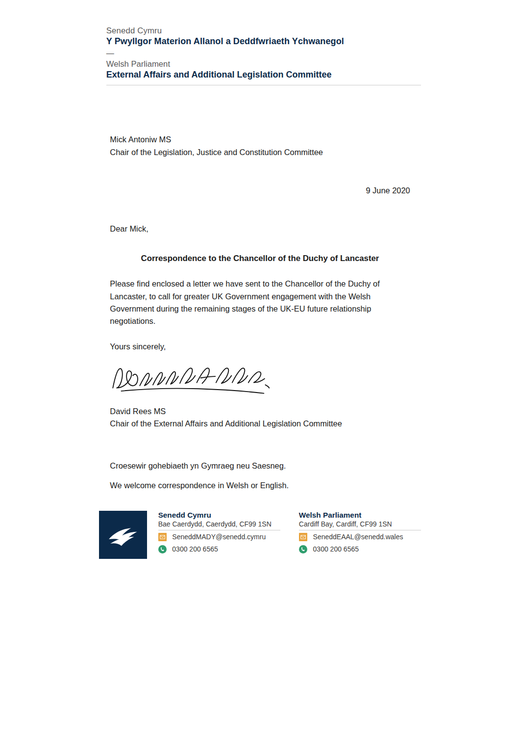Senedd Cymru
Y Pwyllgor Materion Allanol a Deddfwriaeth Ychwanegol
—
Welsh Parliament
External Affairs and Additional Legislation Committee
Mick Antoniw MS
Chair of the Legislation, Justice and Constitution Committee
9 June 2020
Dear Mick,
Correspondence to the Chancellor of the Duchy of Lancaster
Please find enclosed a letter we have sent to the Chancellor of the Duchy of Lancaster, to call for greater UK Government engagement with the Welsh Government during the remaining stages of the UK-EU future relationship negotiations.
Yours sincerely,
David Rees MS
Chair of the External Affairs and Additional Legislation Committee
Croesewir gohebiaeth yn Gymraeg neu Saesneg.
We welcome correspondence in Welsh or English.
Senedd Cymru
Bae Caerdydd, Caerdydd, CF99 1SN
SeneddMADY@senedd.cymru
0300 200 6565
Welsh Parliament
Cardiff Bay, Cardiff, CF99 1SN
SeneddEAAL@senedd.wales
0300 200 6565